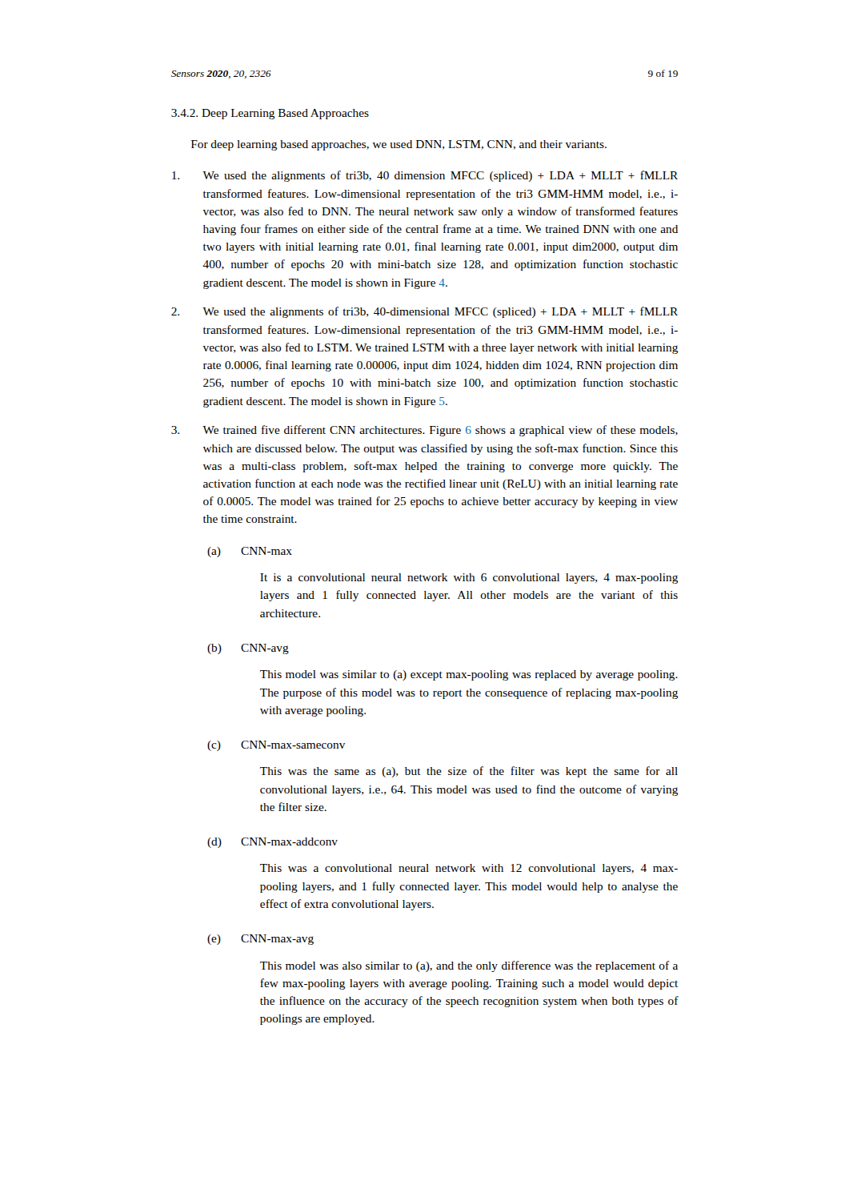Sensors 2020, 20, 2326 9 of 19
3.4.2. Deep Learning Based Approaches
For deep learning based approaches, we used DNN, LSTM, CNN, and their variants.
We used the alignments of tri3b, 40 dimension MFCC (spliced) + LDA + MLLT + fMLLR transformed features. Low-dimensional representation of the tri3 GMM-HMM model, i.e., i-vector, was also fed to DNN. The neural network saw only a window of transformed features having four frames on either side of the central frame at a time. We trained DNN with one and two layers with initial learning rate 0.01, final learning rate 0.001, input dim2000, output dim 400, number of epochs 20 with mini-batch size 128, and optimization function stochastic gradient descent. The model is shown in Figure 4.
We used the alignments of tri3b, 40-dimensional MFCC (spliced) + LDA + MLLT + fMLLR transformed features. Low-dimensional representation of the tri3 GMM-HMM model, i.e., i-vector, was also fed to LSTM. We trained LSTM with a three layer network with initial learning rate 0.0006, final learning rate 0.00006, input dim 1024, hidden dim 1024, RNN projection dim 256, number of epochs 10 with mini-batch size 100, and optimization function stochastic gradient descent. The model is shown in Figure 5.
We trained five different CNN architectures. Figure 6 shows a graphical view of these models, which are discussed below. The output was classified by using the soft-max function. Since this was a multi-class problem, soft-max helped the training to converge more quickly. The activation function at each node was the rectified linear unit (ReLU) with an initial learning rate of 0.0005. The model was trained for 25 epochs to achieve better accuracy by keeping in view the time constraint.
CNN-max
It is a convolutional neural network with 6 convolutional layers, 4 max-pooling layers and 1 fully connected layer. All other models are the variant of this architecture.
CNN-avg
This model was similar to (a) except max-pooling was replaced by average pooling. The purpose of this model was to report the consequence of replacing max-pooling with average pooling.
CNN-max-sameconv
This was the same as (a), but the size of the filter was kept the same for all convolutional layers, i.e., 64. This model was used to find the outcome of varying the filter size.
CNN-max-addconv
This was a convolutional neural network with 12 convolutional layers, 4 max-pooling layers, and 1 fully connected layer. This model would help to analyse the effect of extra convolutional layers.
CNN-max-avg
This model was also similar to (a), and the only difference was the replacement of a few max-pooling layers with average pooling. Training such a model would depict the influence on the accuracy of the speech recognition system when both types of poolings are employed.